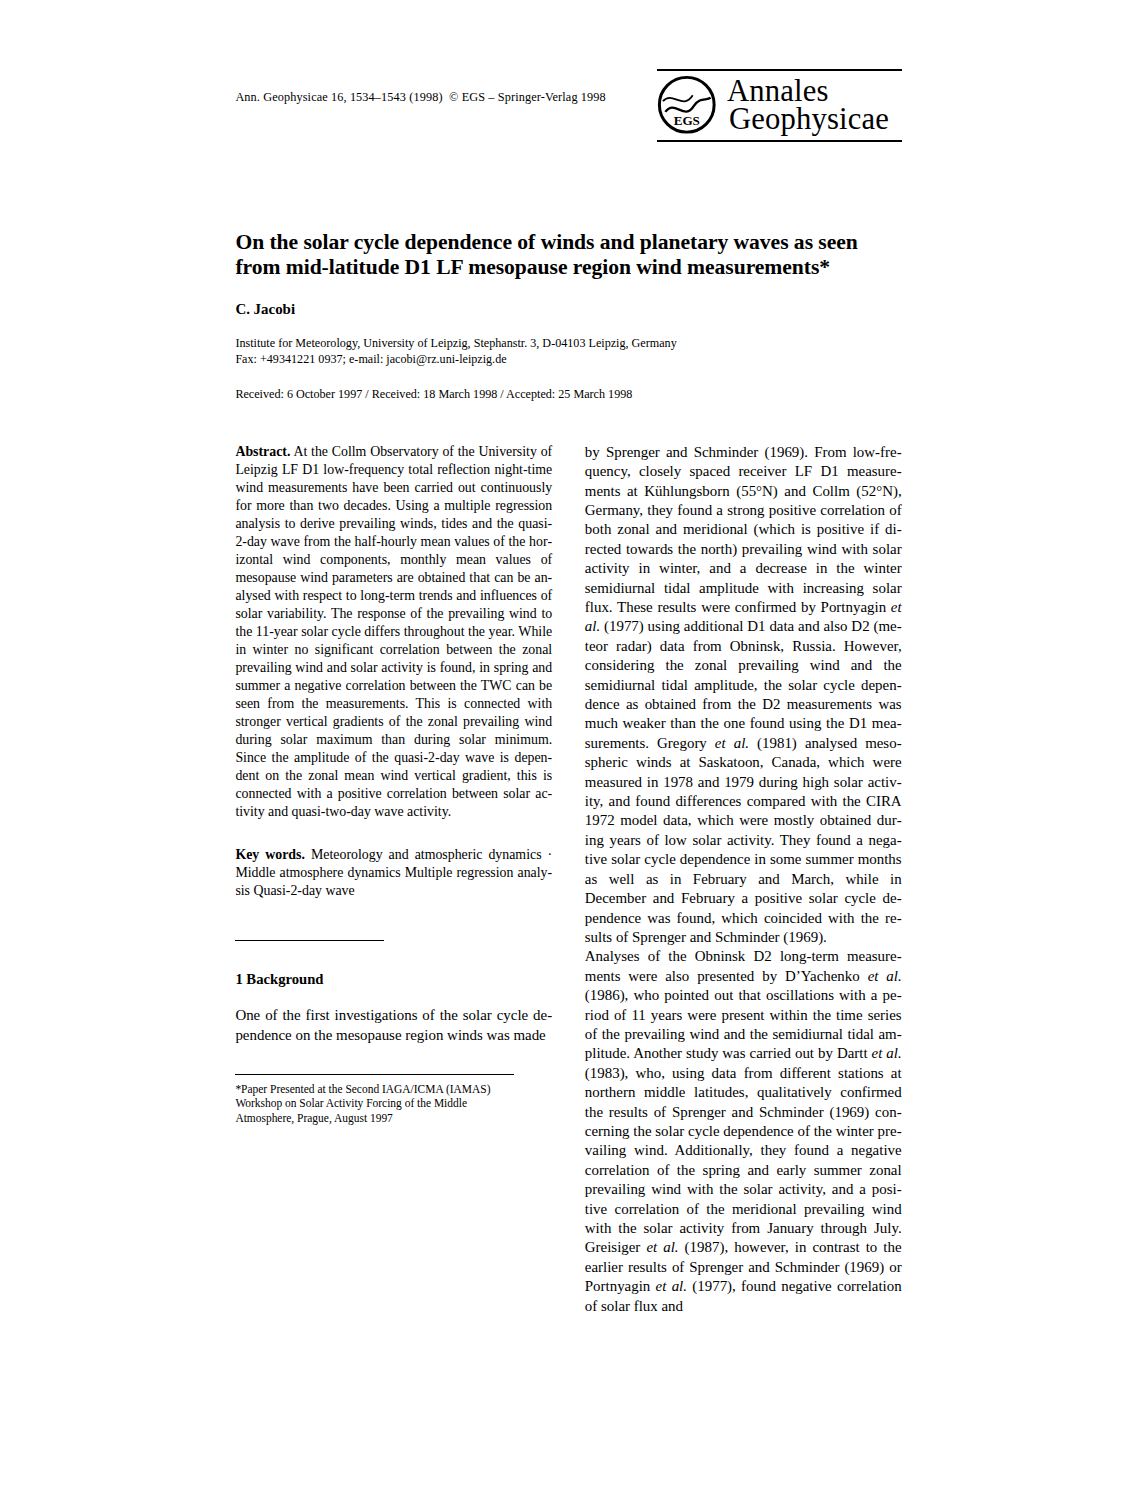Ann. Geophysicae 16, 1534–1543 (1998) © EGS – Springer-Verlag 1998
EGS
Annales Geophysicae
On the solar cycle dependence of winds and planetary waves as seen from mid-latitude D1 LF mesopause region wind measurements*
C. Jacobi
Institute for Meteorology, University of Leipzig, Stephanstr. 3, D-04103 Leipzig, Germany
Fax: +49341221 0937; e-mail: jacobi@rz.uni-leipzig.de
Received: 6 October 1997 / Received: 18 March 1998 / Accepted: 25 March 1998
Abstract. At the Collm Observatory of the University of Leipzig LF D1 low-frequency total reflection night-time wind measurements have been carried out continuously for more than two decades. Using a multiple regression analysis to derive prevailing winds, tides and the quasi-2-day wave from the half-hourly mean values of the horizontal wind components, monthly mean values of mesopause wind parameters are obtained that can be analysed with respect to long-term trends and influences of solar variability. The response of the prevailing wind to the 11-year solar cycle differs throughout the year. While in winter no significant correlation between the zonal prevailing wind and solar activity is found, in spring and summer a negative correlation between the TWC can be seen from the measurements. This is connected with stronger vertical gradients of the zonal prevailing wind during solar maximum than during solar minimum. Since the amplitude of the quasi-2-day wave is dependent on the zonal mean wind vertical gradient, this is connected with a positive correlation between solar activity and quasi-two-day wave activity.
Key words. Meteorology and atmospheric dynamics · Middle atmosphere dynamics Multiple regression analysis Quasi-2-day wave
1 Background
One of the first investigations of the solar cycle dependence on the mesopause region winds was made
*Paper Presented at the Second IAGA/ICMA (IAMAS) Workshop on Solar Activity Forcing of the Middle Atmosphere, Prague, August 1997
by Sprenger and Schminder (1969). From low-frequency, closely spaced receiver LF D1 measurements at Kühlungsborn (55°N) and Collm (52°N), Germany, they found a strong positive correlation of both zonal and meridional (which is positive if directed towards the north) prevailing wind with solar activity in winter, and a decrease in the winter semidiurnal tidal amplitude with increasing solar flux. These results were confirmed by Portnyagin et al. (1977) using additional D1 data and also D2 (meteor radar) data from Obninsk, Russia. However, considering the zonal prevailing wind and the semidiurnal tidal amplitude, the solar cycle dependence as obtained from the D2 measurements was much weaker than the one found using the D1 measurements. Gregory et al. (1981) analysed mesospheric winds at Saskatoon, Canada, which were measured in 1978 and 1979 during high solar activity, and found differences compared with the CIRA 1972 model data, which were mostly obtained during years of low solar activity. They found a negative solar cycle dependence in some summer months as well as in February and March, while in December and February a positive solar cycle dependence was found, which coincided with the results of Sprenger and Schminder (1969).
Analyses of the Obninsk D2 long-term measurements were also presented by D’Yachenko et al. (1986), who pointed out that oscillations with a period of 11 years were present within the time series of the prevailing wind and the semidiurnal tidal amplitude. Another study was carried out by Dartt et al. (1983), who, using data from different stations at northern middle latitudes, qualitatively confirmed the results of Sprenger and Schminder (1969) concerning the solar cycle dependence of the winter prevailing wind. Additionally, they found a negative correlation of the spring and early summer zonal prevailing wind with the solar activity, and a positive correlation of the meridional prevailing wind with the solar activity from January through July. Greisiger et al. (1987), however, in contrast to the earlier results of Sprenger and Schminder (1969) or Portnyagin et al. (1977), found negative correlation of solar flux and